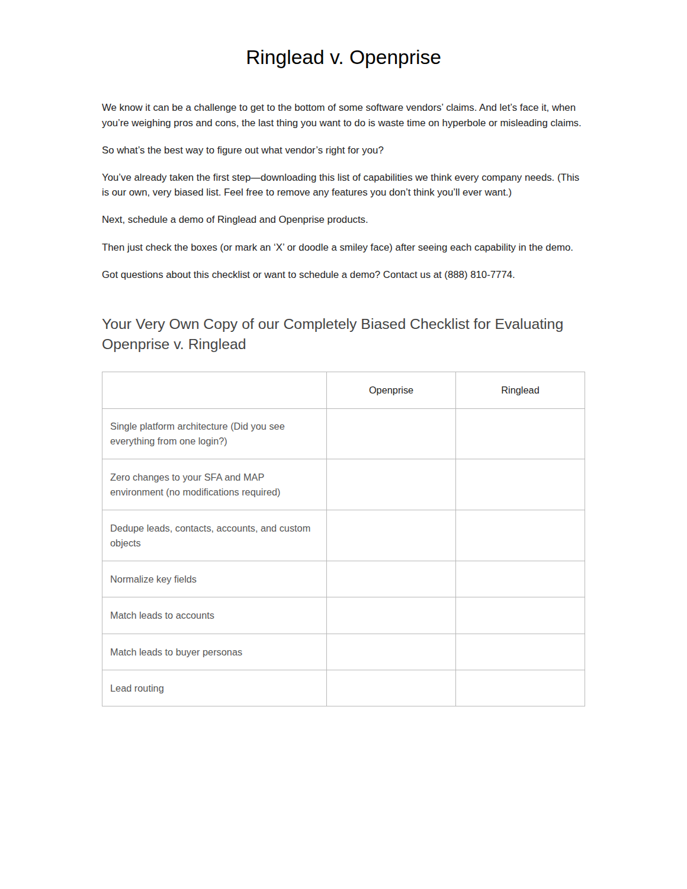Ringlead v. Openprise
We know it can be a challenge to get to the bottom of some software vendors’ claims. And let’s face it, when you’re weighing pros and cons, the last thing you want to do is waste time on hyperbole or misleading claims.
So what’s the best way to figure out what vendor’s right for you?
You’ve already taken the first step—downloading this list of capabilities we think every company needs. (This is our own, very biased list. Feel free to remove any features you don’t think you’ll ever want.)
Next, schedule a demo of Ringlead and Openprise products.
Then just check the boxes (or mark an ‘X’ or doodle a smiley face) after seeing each capability in the demo.
Got questions about this checklist or want to schedule a demo? Contact us at (888) 810-7774.
Your Very Own Copy of our Completely Biased Checklist for Evaluating Openprise v. Ringlead
| | Openprise | Ringlead |
| --- | --- | --- |
| Single platform architecture (Did you see everything from one login?) | | |
| Zero changes to your SFA and MAP environment (no modifications required) | | |
| Dedupe leads, contacts, accounts, and custom objects | | |
| Normalize key fields | | |
| Match leads to accounts | | |
| Match leads to buyer personas | | |
| Lead routing | | |